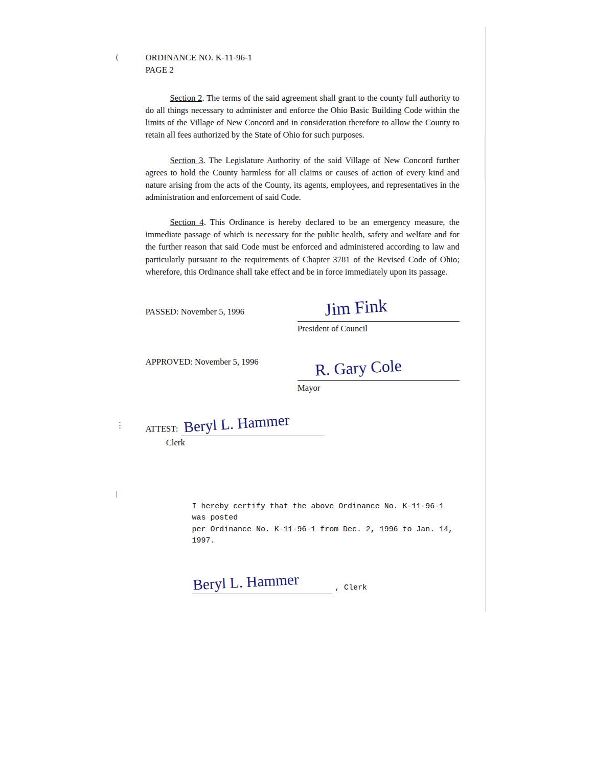(
⋮
|
ORDINANCE NO. K-11-96-1
PAGE 2
Section 2. The terms of the said agreement shall grant to the county full authority to do all things necessary to administer and enforce the Ohio Basic Building Code within the limits of the Village of New Concord and in consideration therefore to allow the County to retain all fees authorized by the State of Ohio for such purposes.
Section 3. The Legislature Authority of the said Village of New Concord further agrees to hold the County harmless for all claims or causes of action of every kind and nature arising from the acts of the County, its agents, employees, and representatives in the administration and enforcement of said Code.
Section 4. This Ordinance is hereby declared to be an emergency measure, the immediate passage of which is necessary for the public health, safety and welfare and for the further reason that said Code must be enforced and administered according to law and particularly pursuant to the requirements of Chapter 3781 of the Revised Code of Ohio; wherefore, this Ordinance shall take effect and be in force immediately upon its passage.
| PASSED: November 5, 1996 | Jim Fink President of Council |
| APPROVED: November 5, 1996 | R. Gary Cole Mayor |
ATTEST:
Beryl L. Hammer
Clerk
I hereby certify that the above Ordinance No. K-11-96-1 was posted
per Ordinance No. K-11-96-1 from Dec. 2, 1996 to Jan. 14, 1997.
Beryl L. Hammer
, Clerk